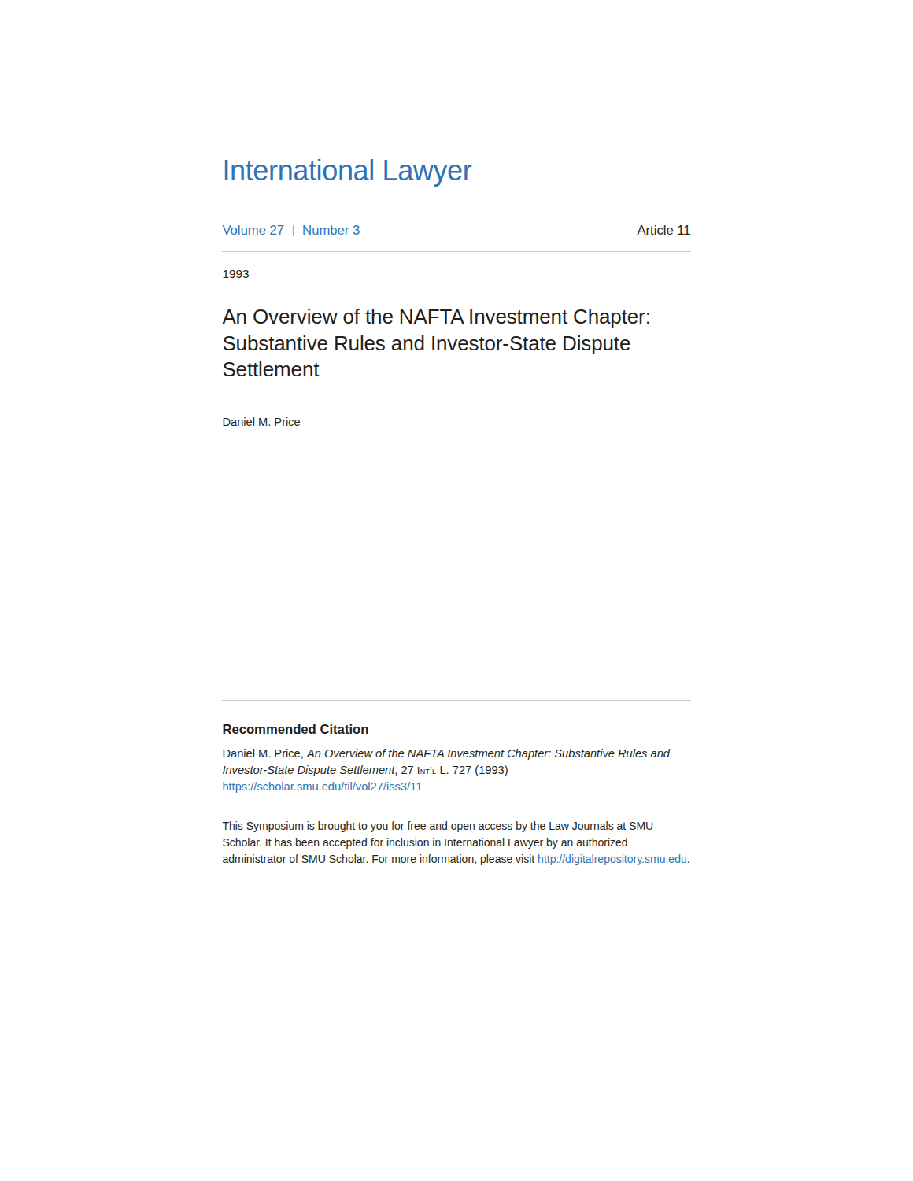International Lawyer
Volume 27 | Number 3
Article 11
1993
An Overview of the NAFTA Investment Chapter: Substantive Rules and Investor-State Dispute Settlement
Daniel M. Price
Recommended Citation
Daniel M. Price, An Overview of the NAFTA Investment Chapter: Substantive Rules and Investor-State Dispute Settlement, 27 Int'l L. 727 (1993)
https://scholar.smu.edu/til/vol27/iss3/11
This Symposium is brought to you for free and open access by the Law Journals at SMU Scholar. It has been accepted for inclusion in International Lawyer by an authorized administrator of SMU Scholar. For more information, please visit http://digitalrepository.smu.edu.